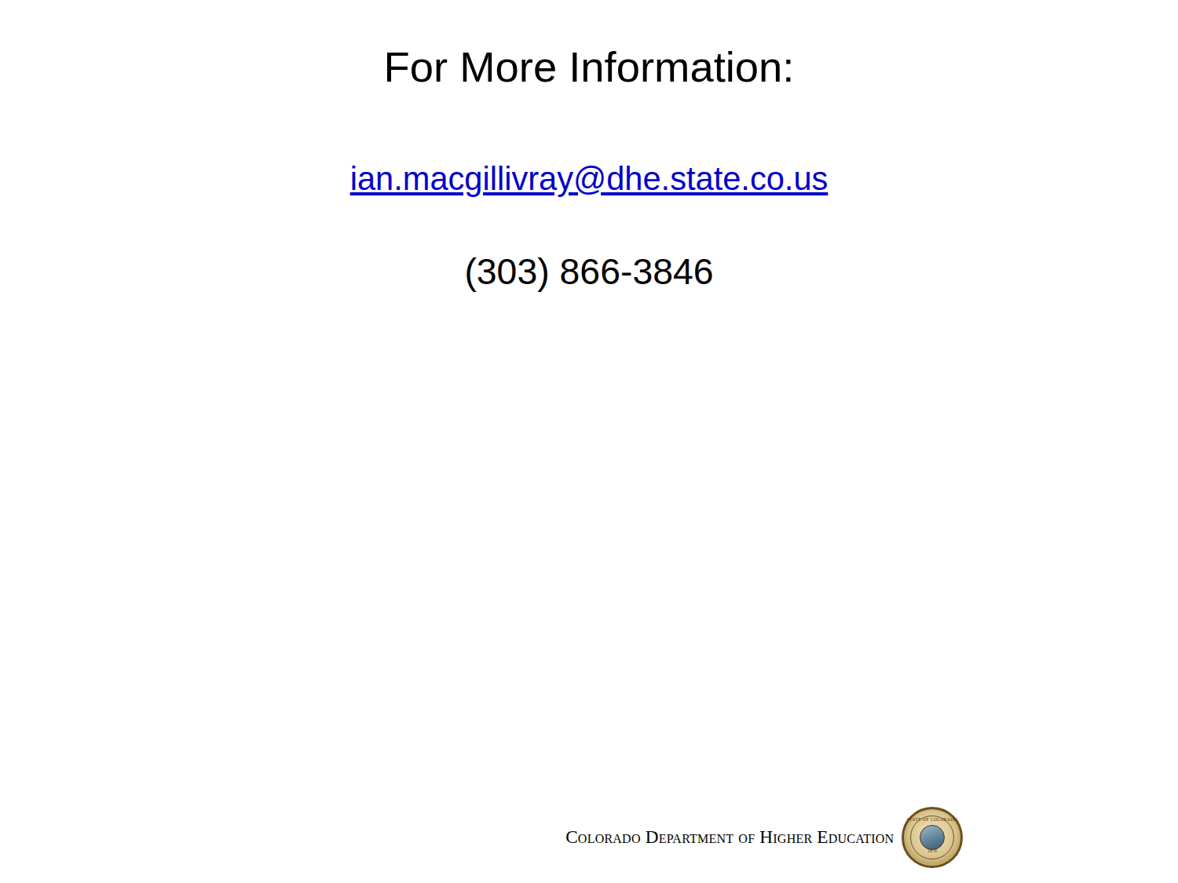For More Information:
ian.macgillivray@dhe.state.co.us
(303) 866-3846
Colorado Department of Higher Education State of Colorado 1876